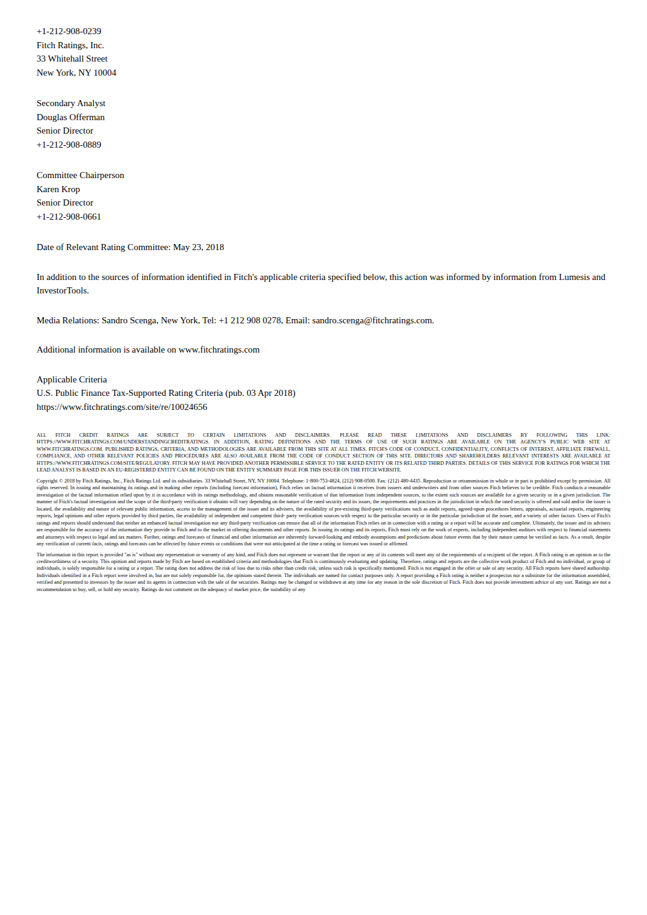+1-212-908-0239
Fitch Ratings, Inc.
33 Whitehall Street
New York, NY 10004
Secondary Analyst
Douglas Offerman
Senior Director
+1-212-908-0889
Committee Chairperson
Karen Krop
Senior Director
+1-212-908-0661
Date of Relevant Rating Committee: May 23, 2018
In addition to the sources of information identified in Fitch's applicable criteria specified below, this action was informed by information from Lumesis and InvestorTools.
Media Relations: Sandro Scenga, New York, Tel: +1 212 908 0278, Email: sandro.scenga@fitchratings.com.
Additional information is available on www.fitchratings.com
Applicable Criteria
U.S. Public Finance Tax-Supported Rating Criteria (pub. 03 Apr 2018)
https://www.fitchratings.com/site/re/10024656
ALL FITCH CREDIT RATINGS ARE SUBJECT TO CERTAIN LIMITATIONS AND DISCLAIMERS. PLEASE READ THESE LIMITATIONS AND DISCLAIMERS BY FOLLOWING THIS LINK: HTTPS://WWW.FITCHRATINGS.COM/UNDERSTANDINGCREDITRATINGS. IN ADDITION, RATING DEFINITIONS AND THE TERMS OF USE OF SUCH RATINGS ARE AVAILABLE ON THE AGENCY'S PUBLIC WEB SITE AT WWW.FITCHRATINGS.COM. PUBLISHED RATINGS, CRITERIA, AND METHODOLOGIES ARE AVAILABLE FROM THIS SITE AT ALL TIMES. FITCH'S CODE OF CONDUCT, CONFIDENTIALITY, CONFLICTS OF INTEREST, AFFILIATE FIREWALL, COMPLIANCE, AND OTHER RELEVANT POLICIES AND PROCEDURES ARE ALSO AVAILABLE FROM THE CODE OF CONDUCT SECTION OF THIS SITE. DIRECTORS AND SHAREHOLDERS RELEVANT INTERESTS ARE AVAILABLE AT HTTPS://WWW.FITCHRATINGS.COM/SITE/REGULATORY. FITCH MAY HAVE PROVIDED ANOTHER PERMISSIBLE SERVICE TO THE RATED ENTITY OR ITS RELATED THIRD PARTIES. DETAILS OF THIS SERVICE FOR RATINGS FOR WHICH THE LEAD ANALYST IS BASED IN AN EU-REGISTERED ENTITY CAN BE FOUND ON THE ENTITY SUMMARY PAGE FOR THIS ISSUER ON THE FITCH WEBSITE.
Copyright © 2018 by Fitch Ratings, Inc., Fitch Ratings Ltd. and its subsidiaries. 33 Whitehall Street, NY, NY 10004. Telephone: 1-800-753-4824, (212) 908-0500. Fax: (212) 480-4435. Reproduction or retransmission in whole or in part is prohibited except by permission. All rights reserved. In issuing and maintaining its ratings and in making other reports (including forecast information), Fitch relies on factual information it receives from issuers and underwriters and from other sources Fitch believes to be credible. Fitch conducts a reasonable investigation of the factual information relied upon by it in accordance with its ratings methodology, and obtains reasonable verification of that information from independent sources, to the extent such sources are available for a given security or in a given jurisdiction. The manner of Fitch's factual investigation and the scope of the third-party verification it obtains will vary depending on the nature of the rated security and its issuer, the requirements and practices in the jurisdiction in which the rated security is offered and sold and/or the issuer is located, the availability and nature of relevant public information, access to the management of the issuer and its advisers, the availability of pre-existing third-party verifications such as audit reports, agreed-upon procedures letters, appraisals, actuarial reports, engineering reports, legal opinions and other reports provided by third parties, the availability of independent and competent third- party verification sources with respect to the particular security or in the particular jurisdiction of the issuer, and a variety of other factors. Users of Fitch's ratings and reports should understand that neither an enhanced factual investigation nor any third-party verification can ensure that all of the information Fitch relies on in connection with a rating or a report will be accurate and complete. Ultimately, the issuer and its advisers are responsible for the accuracy of the information they provide to Fitch and to the market in offering documents and other reports. In issuing its ratings and its reports, Fitch must rely on the work of experts, including independent auditors with respect to financial statements and attorneys with respect to legal and tax matters. Further, ratings and forecasts of financial and other information are inherently forward-looking and embody assumptions and predictions about future events that by their nature cannot be verified as facts. As a result, despite any verification of current facts, ratings and forecasts can be affected by future events or conditions that were not anticipated at the time a rating or forecast was issued or affirmed.
The information in this report is provided "as is" without any representation or warranty of any kind, and Fitch does not represent or warrant that the report or any of its contents will meet any of the requirements of a recipient of the report. A Fitch rating is an opinion as to the creditworthiness of a security. This opinion and reports made by Fitch are based on established criteria and methodologies that Fitch is continuously evaluating and updating. Therefore, ratings and reports are the collective work product of Fitch and no individual, or group of individuals, is solely responsible for a rating or a report. The rating does not address the risk of loss due to risks other than credit risk, unless such risk is specifically mentioned. Fitch is not engaged in the offer or sale of any security. All Fitch reports have shared authorship. Individuals identified in a Fitch report were involved in, but are not solely responsible for, the opinions stated therein. The individuals are named for contact purposes only. A report providing a Fitch rating is neither a prospectus nor a substitute for the information assembled, verified and presented to investors by the issuer and its agents in connection with the sale of the securities. Ratings may be changed or withdrawn at any time for any reason in the sole discretion of Fitch. Fitch does not provide investment advice of any sort. Ratings are not a recommendation to buy, sell, or hold any security. Ratings do not comment on the adequacy of market price, the suitability of any